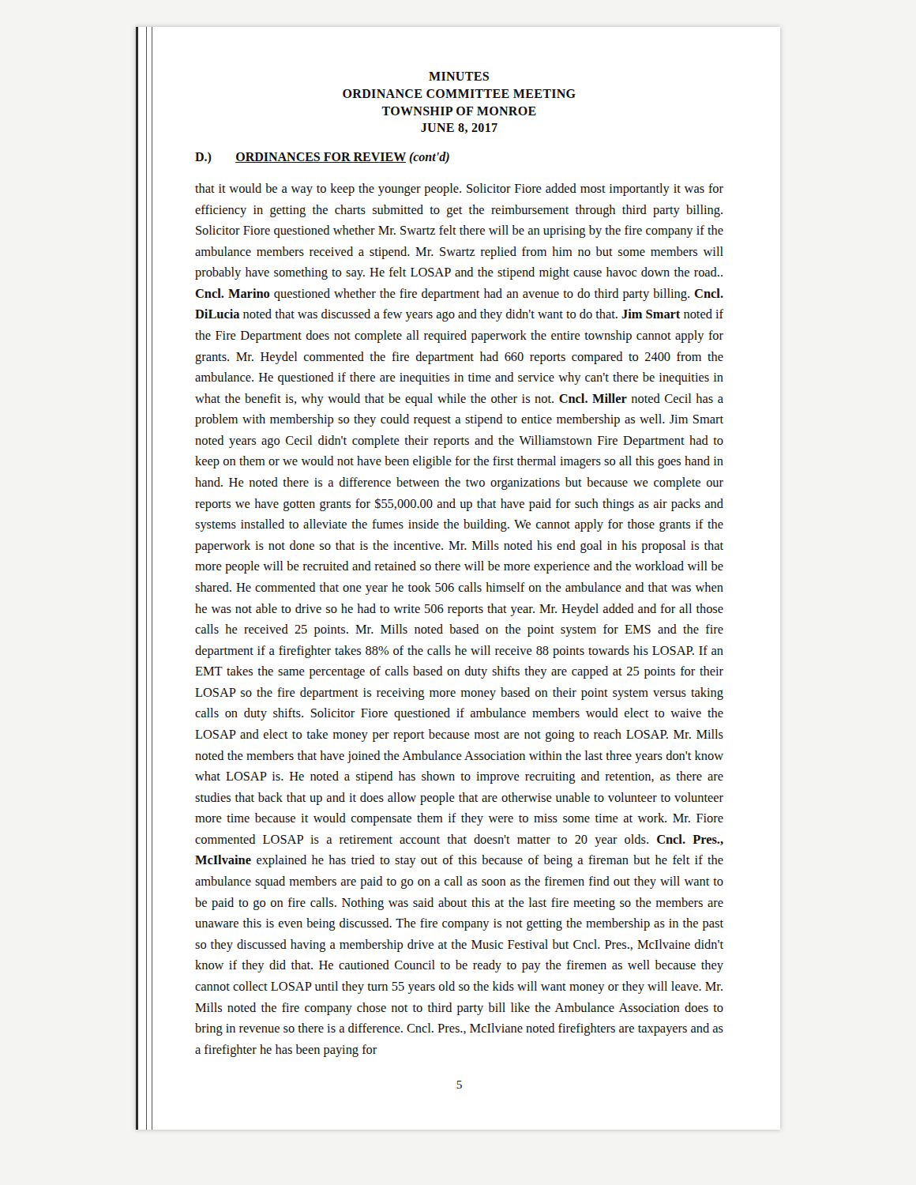MINUTES
ORDINANCE COMMITTEE MEETING
TOWNSHIP OF MONROE
JUNE 8, 2017
D.) Ordinances for Review (cont'd)
that it would be a way to keep the younger people. Solicitor Fiore added most importantly it was for efficiency in getting the charts submitted to get the reimbursement through third party billing. Solicitor Fiore questioned whether Mr. Swartz felt there will be an uprising by the fire company if the ambulance members received a stipend. Mr. Swartz replied from him no but some members will probably have something to say. He felt LOSAP and the stipend might cause havoc down the road.. Cncl. Marino questioned whether the fire department had an avenue to do third party billing. Cncl. DiLucia noted that was discussed a few years ago and they didn't want to do that. Jim Smart noted if the Fire Department does not complete all required paperwork the entire township cannot apply for grants. Mr. Heydel commented the fire department had 660 reports compared to 2400 from the ambulance. He questioned if there are inequities in time and service why can't there be inequities in what the benefit is, why would that be equal while the other is not. Cncl. Miller noted Cecil has a problem with membership so they could request a stipend to entice membership as well. Jim Smart noted years ago Cecil didn't complete their reports and the Williamstown Fire Department had to keep on them or we would not have been eligible for the first thermal imagers so all this goes hand in hand. He noted there is a difference between the two organizations but because we complete our reports we have gotten grants for $55,000.00 and up that have paid for such things as air packs and systems installed to alleviate the fumes inside the building. We cannot apply for those grants if the paperwork is not done so that is the incentive. Mr. Mills noted his end goal in his proposal is that more people will be recruited and retained so there will be more experience and the workload will be shared. He commented that one year he took 506 calls himself on the ambulance and that was when he was not able to drive so he had to write 506 reports that year. Mr. Heydel added and for all those calls he received 25 points. Mr. Mills noted based on the point system for EMS and the fire department if a firefighter takes 88% of the calls he will receive 88 points towards his LOSAP. If an EMT takes the same percentage of calls based on duty shifts they are capped at 25 points for their LOSAP so the fire department is receiving more money based on their point system versus taking calls on duty shifts. Solicitor Fiore questioned if ambulance members would elect to waive the LOSAP and elect to take money per report because most are not going to reach LOSAP. Mr. Mills noted the members that have joined the Ambulance Association within the last three years don't know what LOSAP is. He noted a stipend has shown to improve recruiting and retention, as there are studies that back that up and it does allow people that are otherwise unable to volunteer to volunteer more time because it would compensate them if they were to miss some time at work. Mr. Fiore commented LOSAP is a retirement account that doesn't matter to 20 year olds. Cncl. Pres., McIlvaine explained he has tried to stay out of this because of being a fireman but he felt if the ambulance squad members are paid to go on a call as soon as the firemen find out they will want to be paid to go on fire calls. Nothing was said about this at the last fire meeting so the members are unaware this is even being discussed. The fire company is not getting the membership as in the past so they discussed having a membership drive at the Music Festival but Cncl. Pres., McIlvaine didn't know if they did that. He cautioned Council to be ready to pay the firemen as well because they cannot collect LOSAP until they turn 55 years old so the kids will want money or they will leave. Mr. Mills noted the fire company chose not to third party bill like the Ambulance Association does to bring in revenue so there is a difference. Cncl. Pres., McIlviane noted firefighters are taxpayers and as a firefighter he has been paying for
5